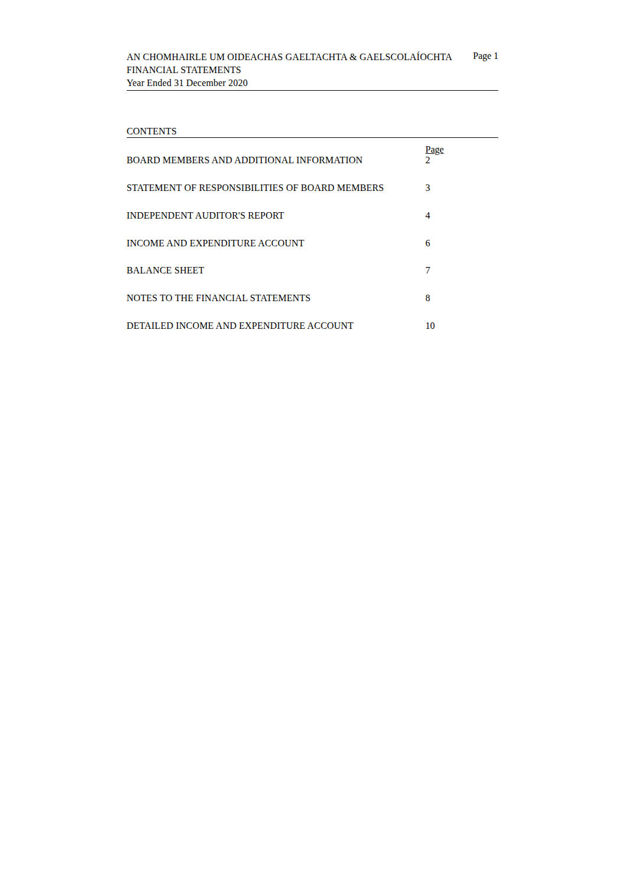Page 1
AN CHOMHAIRLE UM OIDEACHAS GAELTACHTA & GAELSCOLAÍOCHTA
FINANCIAL STATEMENTS
Year Ended 31 December 2020
CONTENTS
| | Page |
| BOARD MEMBERS AND ADDITIONAL INFORMATION | 2 |
| STATEMENT OF RESPONSIBILITIES OF BOARD MEMBERS | 3 |
| INDEPENDENT AUDITOR'S REPORT | 4 |
| INCOME AND EXPENDITURE ACCOUNT | 6 |
| BALANCE SHEET | 7 |
| NOTES TO THE FINANCIAL STATEMENTS | 8 |
| DETAILED INCOME AND EXPENDITURE ACCOUNT | 10 |